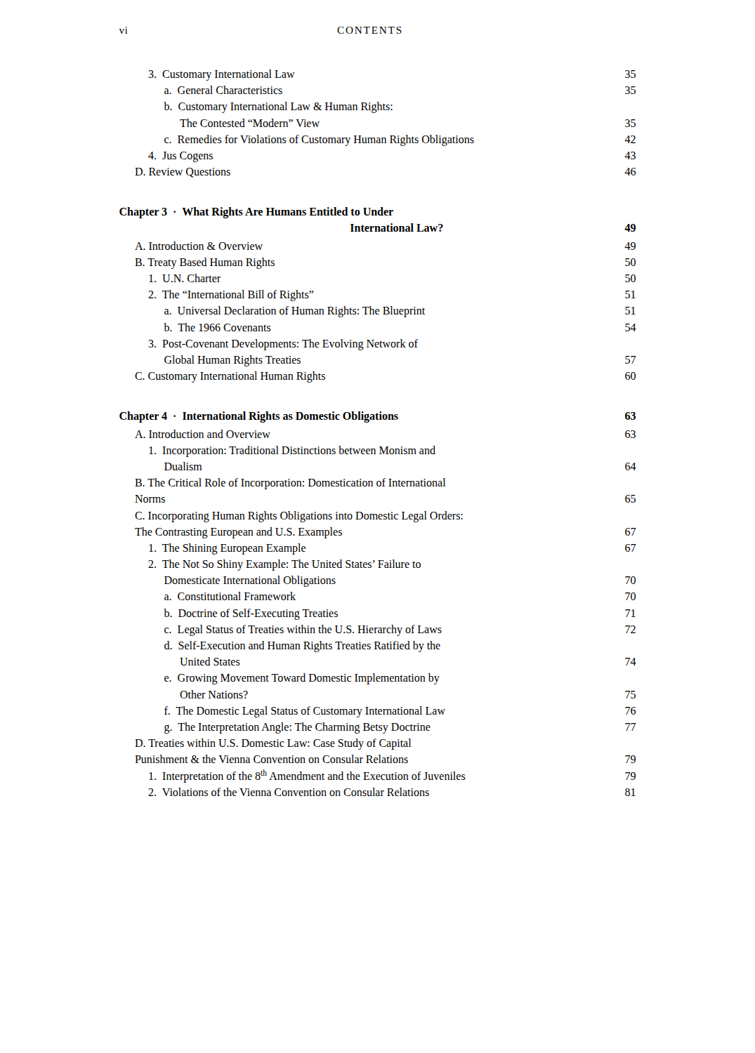vi CONTENTS
3. Customary International Law 35
a. General Characteristics 35
b. Customary International Law & Human Rights:The Contested “Modern” View 35
c. Remedies for Violations of Customary Human Rights Obligations 42
4. Jus Cogens 43
D. Review Questions 46
Chapter 3 · What Rights Are Humans Entitled to Under
International Law?49
A. Introduction & Overview 49
B. Treaty Based Human Rights 50
1. U.N. Charter 50
2. The “International Bill of Rights”51
a. Universal Declaration of Human Rights: The Blueprint 51
b. The 1966 Covenants 54
3. Post-Covenant Developments: The Evolving Network ofGlobal Human Rights Treaties 57
C. Customary International Human Rights 60
Chapter 4 · International Rights as Domestic Obligations 63
A. Introduction and Overview 63
1. Incorporation: Traditional Distinctions between Monism andDualism 64
B. The Critical Role of Incorporation: Domestication of InternationalNorms 65
C. Incorporating Human Rights Obligations into Domestic Legal Orders:The Contrasting European and U.S. Examples 67
1. The Shining European Example 67
2. The Not So Shiny Example: The United States’ Failure toDomesticate International Obligations 70
a. Constitutional Framework 70
b. Doctrine of Self-Executing Treaties 71
c. Legal Status of Treaties within the U.S. Hierarchy of Laws 72
d. Self-Execution and Human Rights Treaties Ratified by theUnited States 74
e. Growing Movement Toward Domestic Implementation byOther Nations?75
f. The Domestic Legal Status of Customary International Law 76
g. The Interpretation Angle: The Charming Betsy Doctrine 77
D. Treaties within U.S. Domestic Law: Case Study of CapitalPunishment & the Vienna Convention on Consular Relations 79
1. Interpretation of the 8th Amendment and the Execution of Juveniles 79
2. Violations of the Vienna Convention on Consular Relations 81